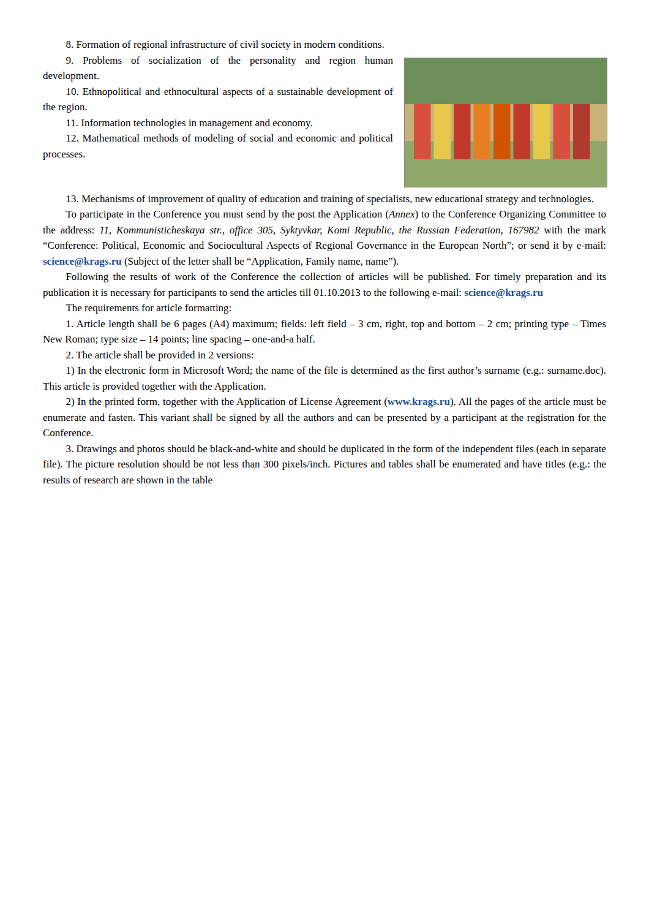8. Formation of regional infrastructure of civil society in modern conditions.
9. Problems of socialization of the personality and region human development.
10. Ethnopolitical and ethnocultural aspects of a sustainable development of the region.
11. Information technologies in management and economy.
12. Mathematical methods of modeling of social and economic and political processes.
13. Mechanisms of improvement of quality of education and training of specialists, new educational strategy and technologies.
To participate in the Conference you must send by the post the Application (Annex) to the Conference Organizing Committee to the address: 11, Kommunisticheskaya str., office 305, Syktyvkar, Komi Republic, the Russian Federation, 167982 with the mark “Conference: Political, Economic and Sociocultural Aspects of Regional Governance in the European North”; or send it by e-mail: science@krags.ru (Subject of the letter shall be “Application, Family name, name”).
Following the results of work of the Conference the collection of articles will be published. For timely preparation and its publication it is necessary for participants to send the articles till 01.10.2013 to the following e-mail: science@krags.ru
The requirements for article formatting:
1. Article length shall be 6 pages (A4) maximum; fields: left field – 3 cm, right, top and bottom – 2 cm; printing type – Times New Roman; type size – 14 points; line spacing – one-and-a half.
2. The article shall be provided in 2 versions:
1) In the electronic form in Microsoft Word; the name of the file is determined as the first author’s surname (e.g.: surname.doc). This article is provided together with the Application.
2) In the printed form, together with the Application of License Agreement (www.krags.ru). All the pages of the article must be enumerate and fasten. This variant shall be signed by all the authors and can be presented by a participant at the registration for the Conference.
3. Drawings and photos should be black-and-white and should be duplicated in the form of the independent files (each in separate file). The picture resolution should be not less than 300 pixels/inch. Pictures and tables shall be enumerated and have titles (e.g.: the results of research are shown in the table